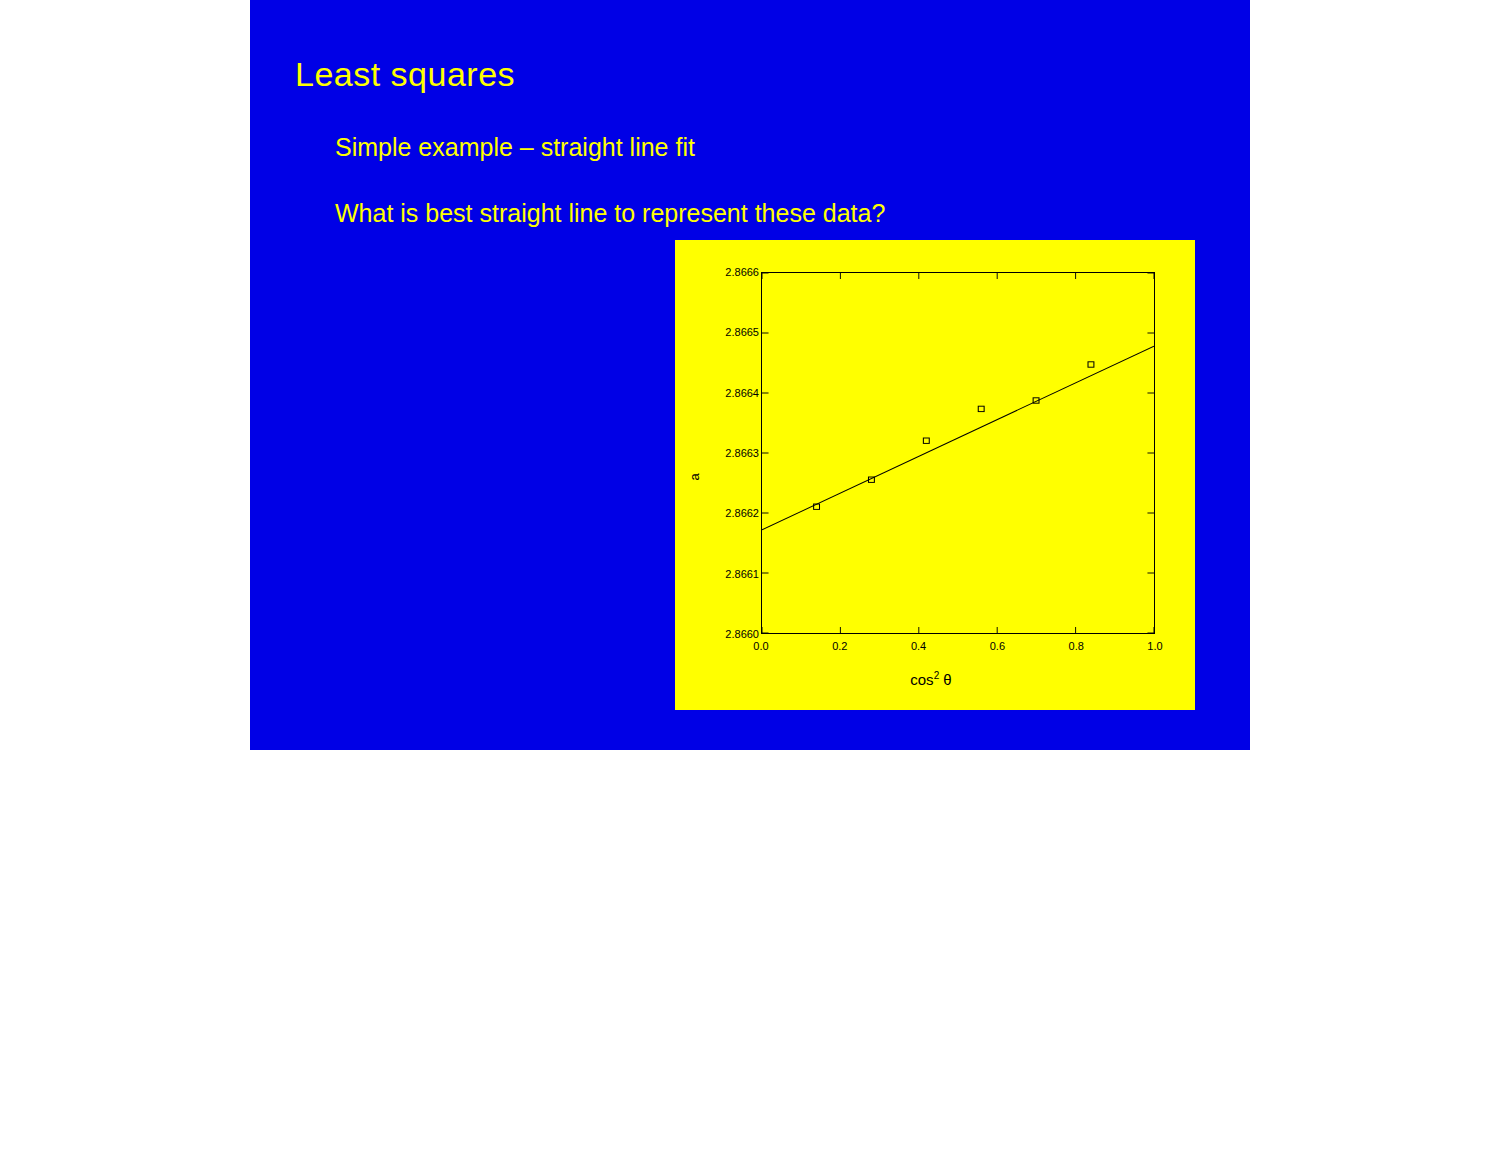Least squares
Simple example – straight line fit
What is best straight line to represent these data?
a
2.8666 2.8665 2.8664 2.8663 2.8662 2.8661 2.8660
0.0 0.2 0.4 0.6 0.8 1.0
cos2 θ